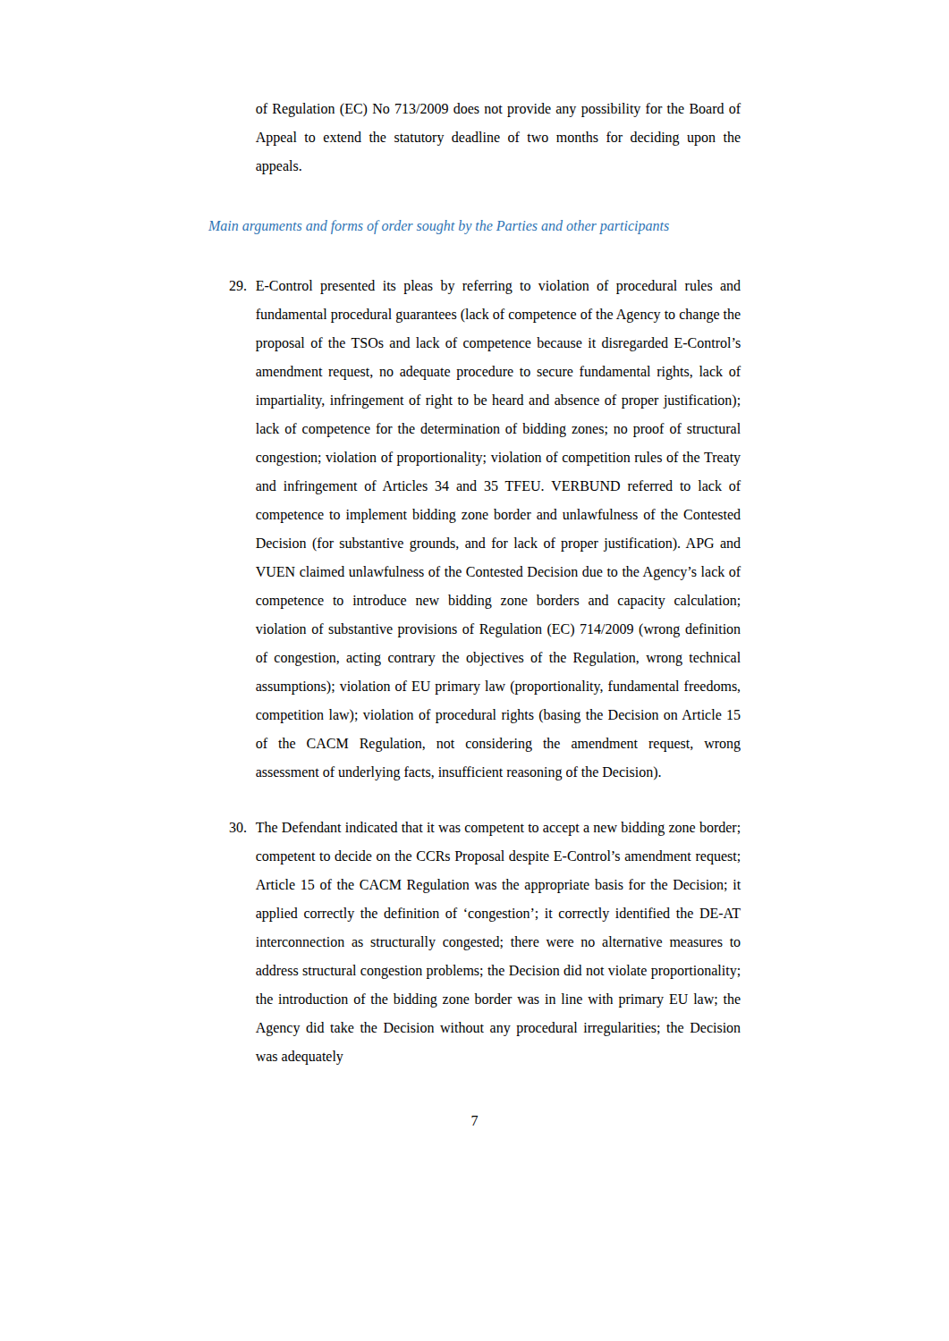of Regulation (EC) No 713/2009 does not provide any possibility for the Board of Appeal to extend the statutory deadline of two months for deciding upon the appeals.
Main arguments and forms of order sought by the Parties and other participants
E-Control presented its pleas by referring to violation of procedural rules and fundamental procedural guarantees (lack of competence of the Agency to change the proposal of the TSOs and lack of competence because it disregarded E-Control’s amendment request, no adequate procedure to secure fundamental rights, lack of impartiality, infringement of right to be heard and absence of proper justification); lack of competence for the determination of bidding zones; no proof of structural congestion; violation of proportionality; violation of competition rules of the Treaty and infringement of Articles 34 and 35 TFEU. VERBUND referred to lack of competence to implement bidding zone border and unlawfulness of the Contested Decision (for substantive grounds, and for lack of proper justification). APG and VUEN claimed unlawfulness of the Contested Decision due to the Agency’s lack of competence to introduce new bidding zone borders and capacity calculation; violation of substantive provisions of Regulation (EC) 714/2009 (wrong definition of congestion, acting contrary the objectives of the Regulation, wrong technical assumptions); violation of EU primary law (proportionality, fundamental freedoms, competition law); violation of procedural rights (basing the Decision on Article 15 of the CACM Regulation, not considering the amendment request, wrong assessment of underlying facts, insufficient reasoning of the Decision).
The Defendant indicated that it was competent to accept a new bidding zone border; competent to decide on the CCRs Proposal despite E-Control’s amendment request; Article 15 of the CACM Regulation was the appropriate basis for the Decision; it applied correctly the definition of ‘congestion’; it correctly identified the DE-AT interconnection as structurally congested; there were no alternative measures to address structural congestion problems; the Decision did not violate proportionality; the introduction of the bidding zone border was in line with primary EU law; the Agency did take the Decision without any procedural irregularities; the Decision was adequately
7